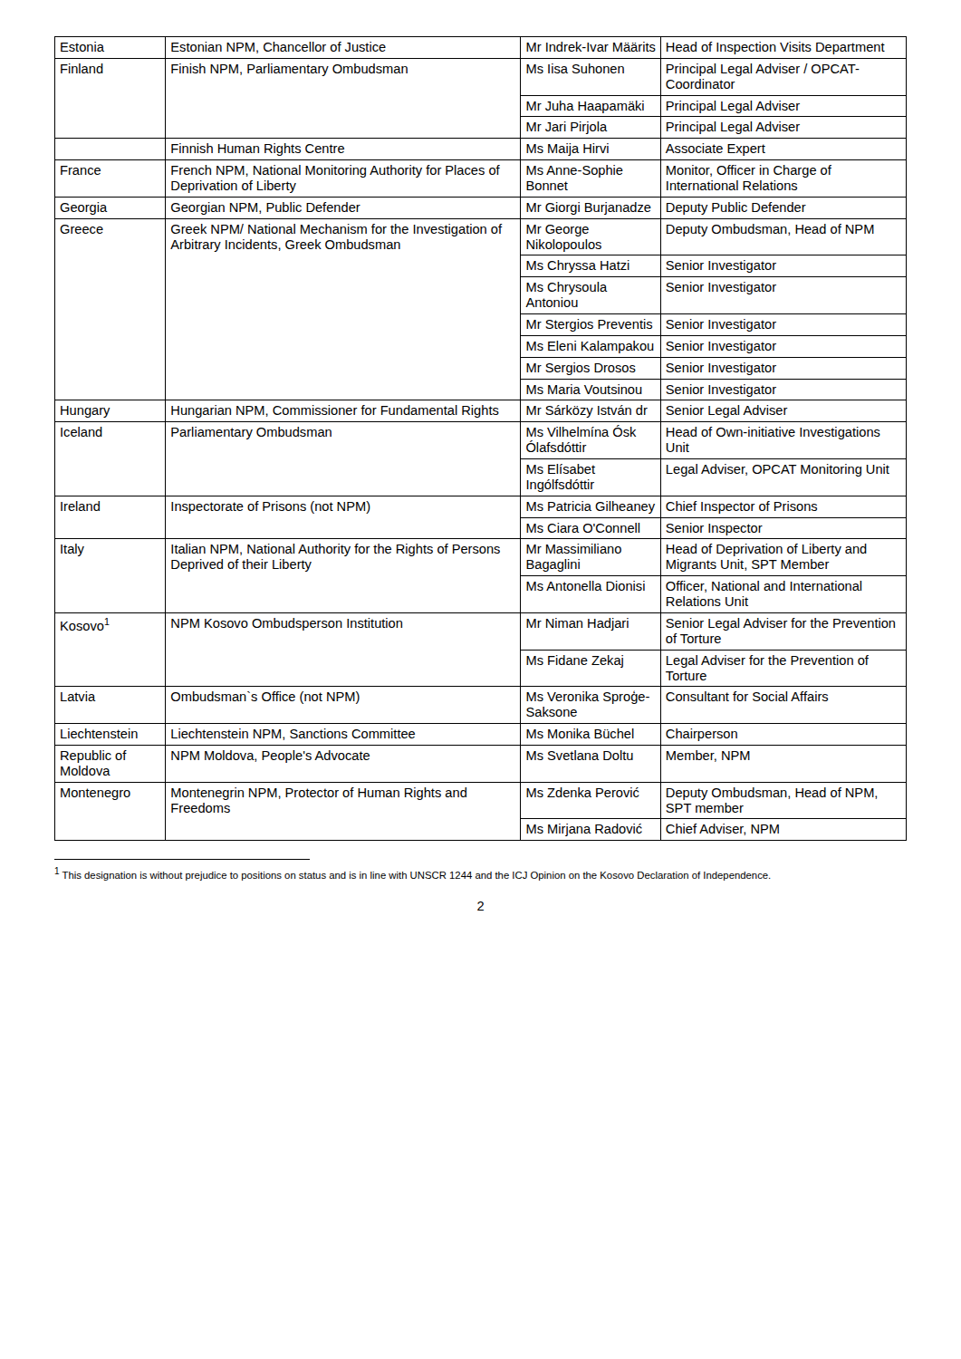| Estonia | Estonian NPM, Chancellor of Justice | Mr Indrek-Ivar Määrits | Head of Inspection Visits Department |
| Finland | Finish NPM, Parliamentary Ombudsman | Ms Iisa Suhonen | Principal Legal Adviser / OPCAT-Coordinator |
| Mr Juha Haapamäki | Principal Legal Adviser |
| Mr Jari Pirjola | Principal Legal Adviser |
| | Finnish Human Rights Centre | Ms Maija Hirvi | Associate Expert |
| France | French NPM, National Monitoring Authority for Places of Deprivation of Liberty | Ms Anne-Sophie Bonnet | Monitor, Officer in Charge of International Relations |
| Georgia | Georgian NPM, Public Defender | Mr Giorgi Burjanadze | Deputy Public Defender |
| Greece | Greek NPM/ National Mechanism for the Investigation of Arbitrary Incidents, Greek Ombudsman | Mr George Nikolopoulos | Deputy Ombudsman, Head of NPM |
| Ms Chryssa Hatzi | Senior Investigator |
| Ms Chrysoula Antoniou | Senior Investigator |
| Mr Stergios Preventis | Senior Investigator |
| Ms Eleni Kalampakou | Senior Investigator |
| Mr Sergios Drosos | Senior Investigator |
| Ms Maria Voutsinou | Senior Investigator |
| Hungary | Hungarian NPM, Commissioner for Fundamental Rights | Mr Sárközy István dr | Senior Legal Adviser |
| Iceland | Parliamentary Ombudsman | Ms Vilhelmína Ósk Ólafsdóttir | Head of Own-initiative Investigations Unit |
| Ms Elísabet Ingólfsdóttir | Legal Adviser, OPCAT Monitoring Unit |
| Ireland | Inspectorate of Prisons (not NPM) | Ms Patricia Gilheaney | Chief Inspector of Prisons |
| Ms Ciara O'Connell | Senior Inspector |
| Italy | Italian NPM, National Authority for the Rights of Persons Deprived of their Liberty | Mr Massimiliano Bagaglini | Head of Deprivation of Liberty and Migrants Unit, SPT Member |
| Ms Antonella Dionisi | Officer, National and International Relations Unit |
| Kosovo 1 | NPM Kosovo Ombudsperson Institution | Mr Niman Hadjari | Senior Legal Adviser for the Prevention of Torture |
| Ms Fidane Zekaj | Legal Adviser for the Prevention of Torture |
| Latvia | Ombudsman`s Office (not NPM) | Ms Veronika Sproģe-Saksone | Consultant for Social Affairs |
| Liechtenstein | Liechtenstein NPM, Sanctions Committee | Ms Monika Büchel | Chairperson |
| Republic of Moldova | NPM Moldova, People's Advocate | Ms Svetlana Doltu | Member, NPM |
| Montenegro | Montenegrin NPM, Protector of Human Rights and Freedoms | Ms Zdenka Perović | Deputy Ombudsman, Head of NPM, SPT member |
| Ms Mirjana Radović | Chief Adviser, NPM |
1 This designation is without prejudice to positions on status and is in line with UNSCR 1244 and the ICJ Opinion on the Kosovo Declaration of Independence.
2